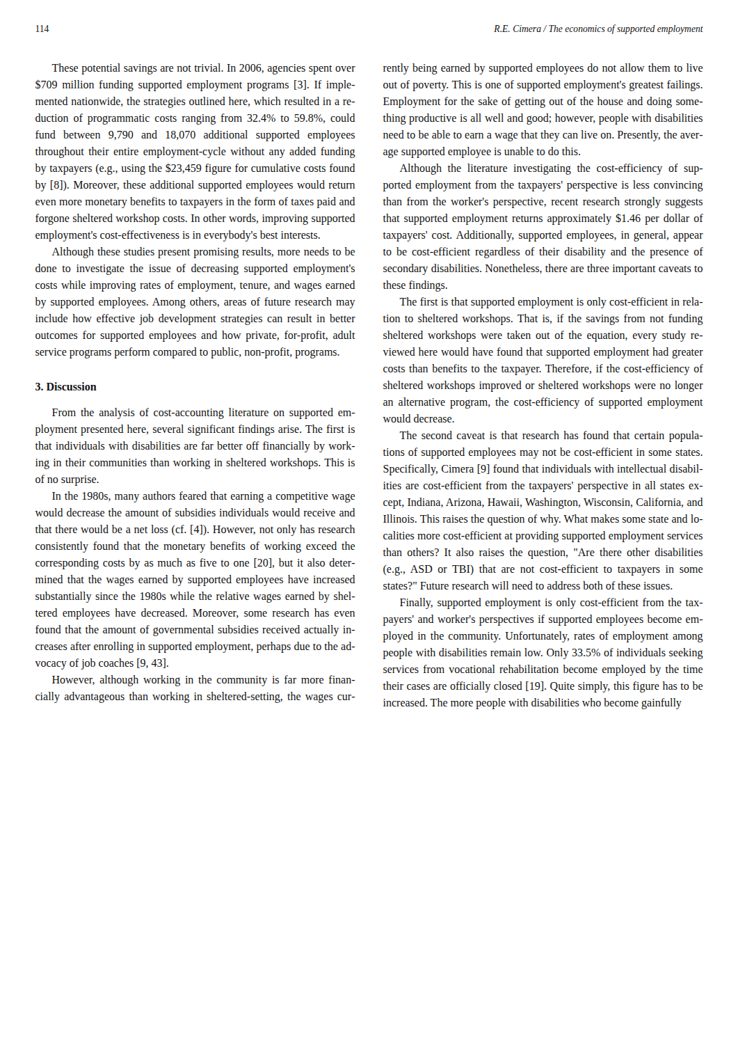114 R.E. Cimera / The economics of supported employment
These potential savings are not trivial. In 2006, agencies spent over $709 million funding supported employment programs [3]. If implemented nationwide, the strategies outlined here, which resulted in a reduction of programmatic costs ranging from 32.4% to 59.8%, could fund between 9,790 and 18,070 additional supported employees throughout their entire employment-cycle without any added funding by taxpayers (e.g., using the $23,459 figure for cumulative costs found by [8]). Moreover, these additional supported employees would return even more monetary benefits to taxpayers in the form of taxes paid and forgone sheltered workshop costs. In other words, improving supported employment's cost-effectiveness is in everybody's best interests.
Although these studies present promising results, more needs to be done to investigate the issue of decreasing supported employment's costs while improving rates of employment, tenure, and wages earned by supported employees. Among others, areas of future research may include how effective job development strategies can result in better outcomes for supported employees and how private, for-profit, adult service programs perform compared to public, non-profit, programs.
3. Discussion
From the analysis of cost-accounting literature on supported employment presented here, several significant findings arise. The first is that individuals with disabilities are far better off financially by working in their communities than working in sheltered workshops. This is of no surprise.
In the 1980s, many authors feared that earning a competitive wage would decrease the amount of subsidies individuals would receive and that there would be a net loss (cf. [4]). However, not only has research consistently found that the monetary benefits of working exceed the corresponding costs by as much as five to one [20], but it also determined that the wages earned by supported employees have increased substantially since the 1980s while the relative wages earned by sheltered employees have decreased. Moreover, some research has even found that the amount of governmental subsidies received actually increases after enrolling in supported employment, perhaps due to the advocacy of job coaches [9, 43].
However, although working in the community is far more financially advantageous than working in sheltered-setting, the wages currently being earned by supported employees do not allow them to live out of poverty. This is one of supported employment's greatest failings. Employment for the sake of getting out of the house and doing something productive is all well and good; however, people with disabilities need to be able to earn a wage that they can live on. Presently, the average supported employee is unable to do this.
Although the literature investigating the cost-efficiency of supported employment from the taxpayers' perspective is less convincing than from the worker's perspective, recent research strongly suggests that supported employment returns approximately $1.46 per dollar of taxpayers' cost. Additionally, supported employees, in general, appear to be cost-efficient regardless of their disability and the presence of secondary disabilities. Nonetheless, there are three important caveats to these findings.
The first is that supported employment is only cost-efficient in relation to sheltered workshops. That is, if the savings from not funding sheltered workshops were taken out of the equation, every study reviewed here would have found that supported employment had greater costs than benefits to the taxpayer. Therefore, if the cost-efficiency of sheltered workshops improved or sheltered workshops were no longer an alternative program, the cost-efficiency of supported employment would decrease.
The second caveat is that research has found that certain populations of supported employees may not be cost-efficient in some states. Specifically, Cimera [9] found that individuals with intellectual disabilities are cost-efficient from the taxpayers' perspective in all states except, Indiana, Arizona, Hawaii, Washington, Wisconsin, California, and Illinois. This raises the question of why. What makes some state and localities more cost-efficient at providing supported employment services than others? It also raises the question, "Are there other disabilities (e.g., ASD or TBI) that are not cost-efficient to taxpayers in some states?" Future research will need to address both of these issues.
Finally, supported employment is only cost-efficient from the taxpayers' and worker's perspectives if supported employees become employed in the community. Unfortunately, rates of employment among people with disabilities remain low. Only 33.5% of individuals seeking services from vocational rehabilitation become employed by the time their cases are officially closed [19]. Quite simply, this figure has to be increased. The more people with disabilities who become gainfully